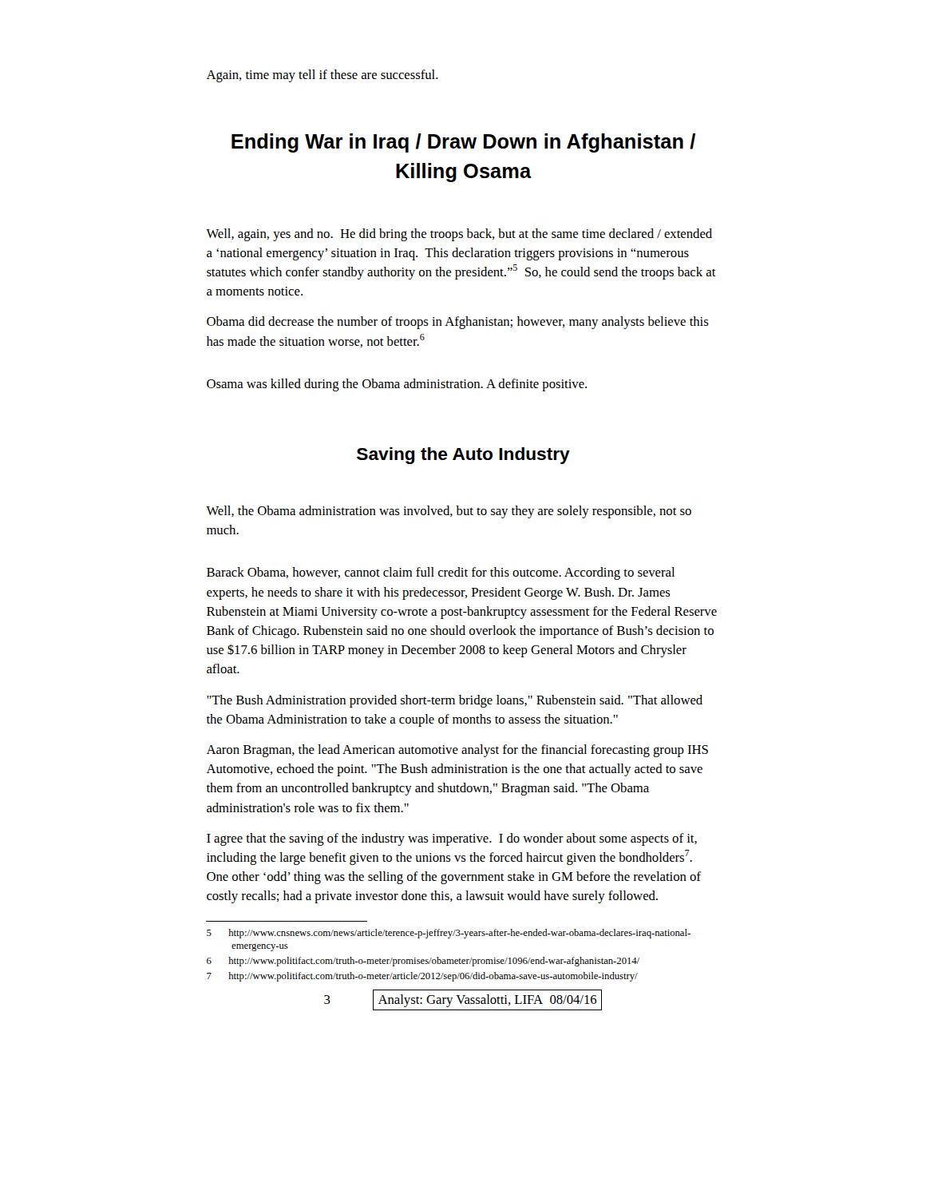Again, time may tell if these are successful.
Ending War in Iraq / Draw Down in Afghanistan / Killing Osama
Well, again, yes and no. He did bring the troops back, but at the same time declared / extended a ‘national emergency’ situation in Iraq. This declaration triggers provisions in “numerous statutes which confer standby authority on the president.”5 So, he could send the troops back at a moments notice.
Obama did decrease the number of troops in Afghanistan; however, many analysts believe this has made the situation worse, not better.6
Osama was killed during the Obama administration. A definite positive.
Saving the Auto Industry
Well, the Obama administration was involved, but to say they are solely responsible, not so much.
Barack Obama, however, cannot claim full credit for this outcome. According to several experts, he needs to share it with his predecessor, President George W. Bush. Dr. James Rubenstein at Miami University co-wrote a post-bankruptcy assessment for the Federal Reserve Bank of Chicago. Rubenstein said no one should overlook the importance of Bush’s decision to use $17.6 billion in TARP money in December 2008 to keep General Motors and Chrysler afloat.
"The Bush Administration provided short-term bridge loans," Rubenstein said. "That allowed the Obama Administration to take a couple of months to assess the situation."
Aaron Bragman, the lead American automotive analyst for the financial forecasting group IHS Automotive, echoed the point. "The Bush administration is the one that actually acted to save them from an uncontrolled bankruptcy and shutdown," Bragman said. "The Obama administration's role was to fix them."
I agree that the saving of the industry was imperative. I do wonder about some aspects of it, including the large benefit given to the unions vs the forced haircut given the bondholders7. One other ‘odd’ thing was the selling of the government stake in GM before the revelation of costly recalls; had a private investor done this, a lawsuit would have surely followed.
5
http://www.cnsnews.com/news/article/terence-p-jeffrey/3-years-after-he-ended-war-obama-declares-iraq-national-emergency-us
6
http://www.politifact.com/truth-o-meter/promises/obameter/promise/1096/end-war-afghanistan-2014/
7
http://www.politifact.com/truth-o-meter/article/2012/sep/06/did-obama-save-us-automobile-industry/
3 Analyst: Gary Vassalotti, LIFA 08/04/16